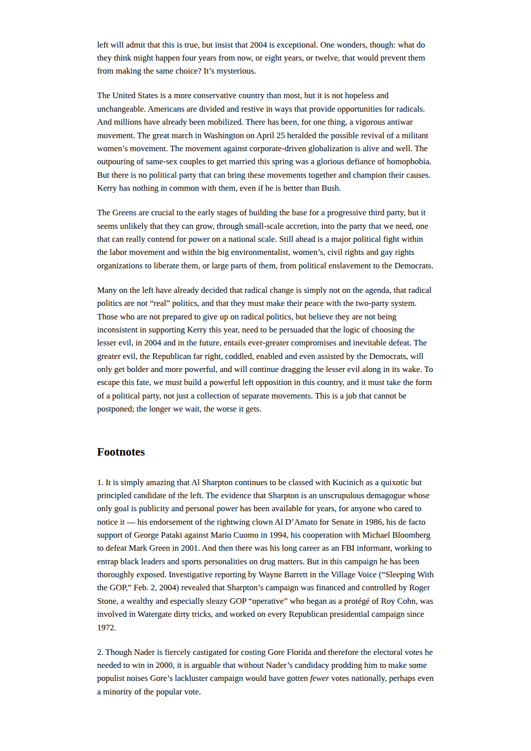left will admit that this is true, but insist that 2004 is exceptional. One wonders, though: what do they think might happen four years from now, or eight years, or twelve, that would prevent them from making the same choice? It’s mysterious.
The United States is a more conservative country than most, but it is not hopeless and unchangeable. Americans are divided and restive in ways that provide opportunities for radicals. And millions have already been mobilized. There has been, for one thing, a vigorous antiwar movement. The great march in Washington on April 25 heralded the possible revival of a militant women’s movement. The movement against corporate-driven globalization is alive and well. The outpouring of same-sex couples to get married this spring was a glorious defiance of homophobia. But there is no political party that can bring these movements together and champion their causes. Kerry has nothing in common with them, even if he is better than Bush.
The Greens are crucial to the early stages of building the base for a progressive third party, but it seems unlikely that they can grow, through small-scale accretion, into the party that we need, one that can really contend for power on a national scale. Still ahead is a major political fight within the labor movement and within the big environmentalist, women’s, civil rights and gay rights organizations to liberate them, or large parts of them, from political enslavement to the Democrats.
Many on the left have already decided that radical change is simply not on the agenda, that radical politics are not “real” politics, and that they must make their peace with the two-party system. Those who are not prepared to give up on radical politics, but believe they are not being inconsistent in supporting Kerry this year, need to be persuaded that the logic of choosing the lesser evil, in 2004 and in the future, entails ever-greater compromises and inevitable defeat. The greater evil, the Republican far right, coddled, enabled and even assisted by the Democrats, will only get bolder and more powerful, and will continue dragging the lesser evil along in its wake. To escape this fate, we must build a powerful left opposition in this country, and it must take the form of a political party, not just a collection of separate movements. This is a job that cannot be postponed; the longer we wait, the worse it gets.
Footnotes
1. It is simply amazing that Al Sharpton continues to be classed with Kucinich as a quixotic but principled candidate of the left. The evidence that Sharpton is an unscrupulous demagogue whose only goal is publicity and personal power has been available for years, for anyone who cared to notice it — his endorsement of the rightwing clown Al D’Amato for Senate in 1986, his de facto support of George Pataki against Mario Cuomo in 1994, his cooperation with Michael Bloomberg to defeat Mark Green in 2001. And then there was his long career as an FBI informant, working to entrap black leaders and sports personalities on drug matters. But in this campaign he has been thoroughly exposed. Investigative reporting by Wayne Barrett in the Village Voice (“Sleeping With the GOP,” Feb. 2, 2004) revealed that Sharpton’s campaign was financed and controlled by Roger Stone, a wealthy and especially sleazy GOP “operative” who began as a protégé of Roy Cohn, was involved in Watergate dirty tricks, and worked on every Republican presidential campaign since 1972.
2. Though Nader is fiercely castigated for costing Gore Florida and therefore the electoral votes he needed to win in 2000, it is arguable that without Nader’s candidacy prodding him to make some populist noises Gore’s lackluster campaign would have gotten fewer votes nationally, perhaps even a minority of the popular vote.